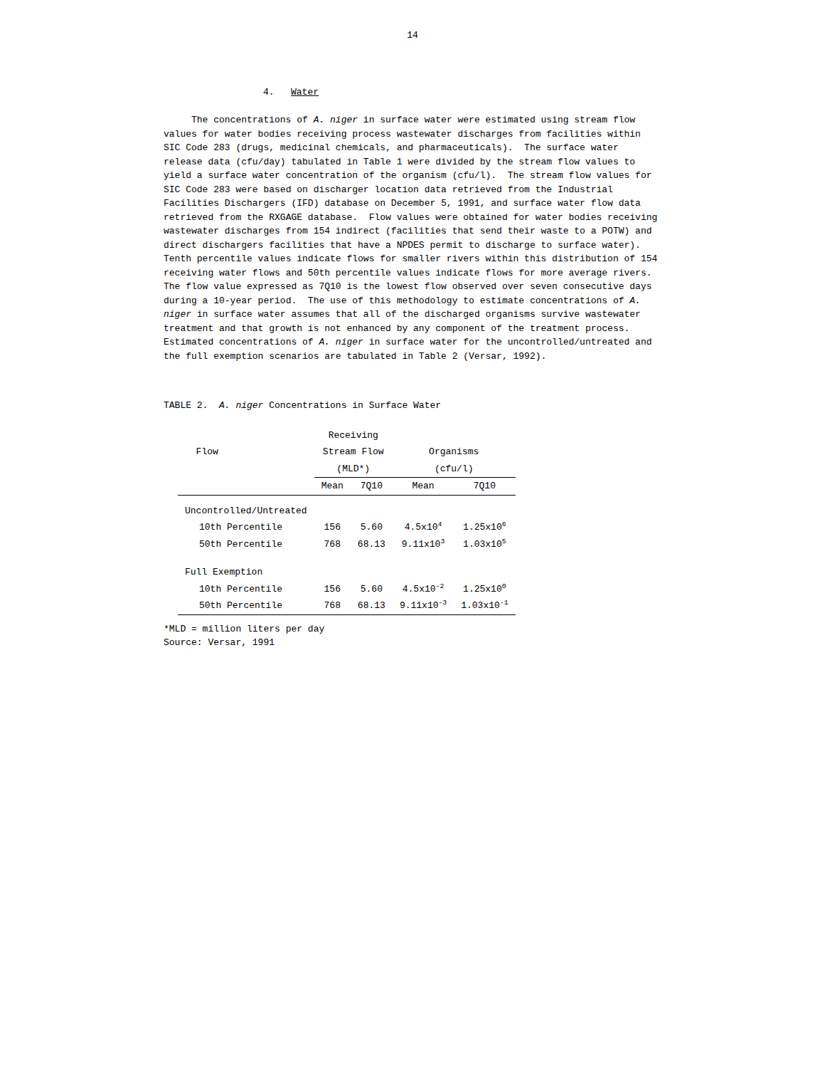14
4. Water
The concentrations of A. niger in surface water were estimated using stream flow values for water bodies receiving process wastewater discharges from facilities within SIC Code 283 (drugs, medicinal chemicals, and pharmaceuticals). The surface water release data (cfu/day) tabulated in Table 1 were divided by the stream flow values to yield a surface water concentration of the organism (cfu/l). The stream flow values for SIC Code 283 were based on discharger location data retrieved from the Industrial Facilities Dischargers (IFD) database on December 5, 1991, and surface water flow data retrieved from the RXGAGE database. Flow values were obtained for water bodies receiving wastewater discharges from 154 indirect (facilities that send their waste to a POTW) and direct dischargers facilities that have a NPDES permit to discharge to surface water). Tenth percentile values indicate flows for smaller rivers within this distribution of 154 receiving water flows and 50th percentile values indicate flows for more average rivers. The flow value expressed as 7Q10 is the lowest flow observed over seven consecutive days during a 10-year period. The use of this methodology to estimate concentrations of A. niger in surface water assumes that all of the discharged organisms survive wastewater treatment and that growth is not enhanced by any component of the treatment process. Estimated concentrations of A. niger in surface water for the uncontrolled/untreated and the full exemption scenarios are tabulated in Table 2 (Versar, 1992).
TABLE 2. A. niger Concentrations in Surface Water
| | Receiving | |
| Flow | Stream Flow | Organisms |
| | (MLD*) | (cfu/l) |
| | Mean | 7Q10 | Mean | 7Q10 |
| Uncontrolled/Untreated | | | | |
| 10th Percentile | 156 | 5.60 | 4.5x10 4 | 1.25x10 6 |
| 50th Percentile | 768 | 68.13 | 9.11x10 3 | 1.03x10 5 |
| Full Exemption | | | | |
| 10th Percentile | 156 | 5.60 | 4.5x10 -2 | 1.25x10 0 |
| 50th Percentile | 768 | 68.13 | 9.11x10 -3 | 1.03x10 -1 |
*MLD = million liters per day
Source: Versar, 1991